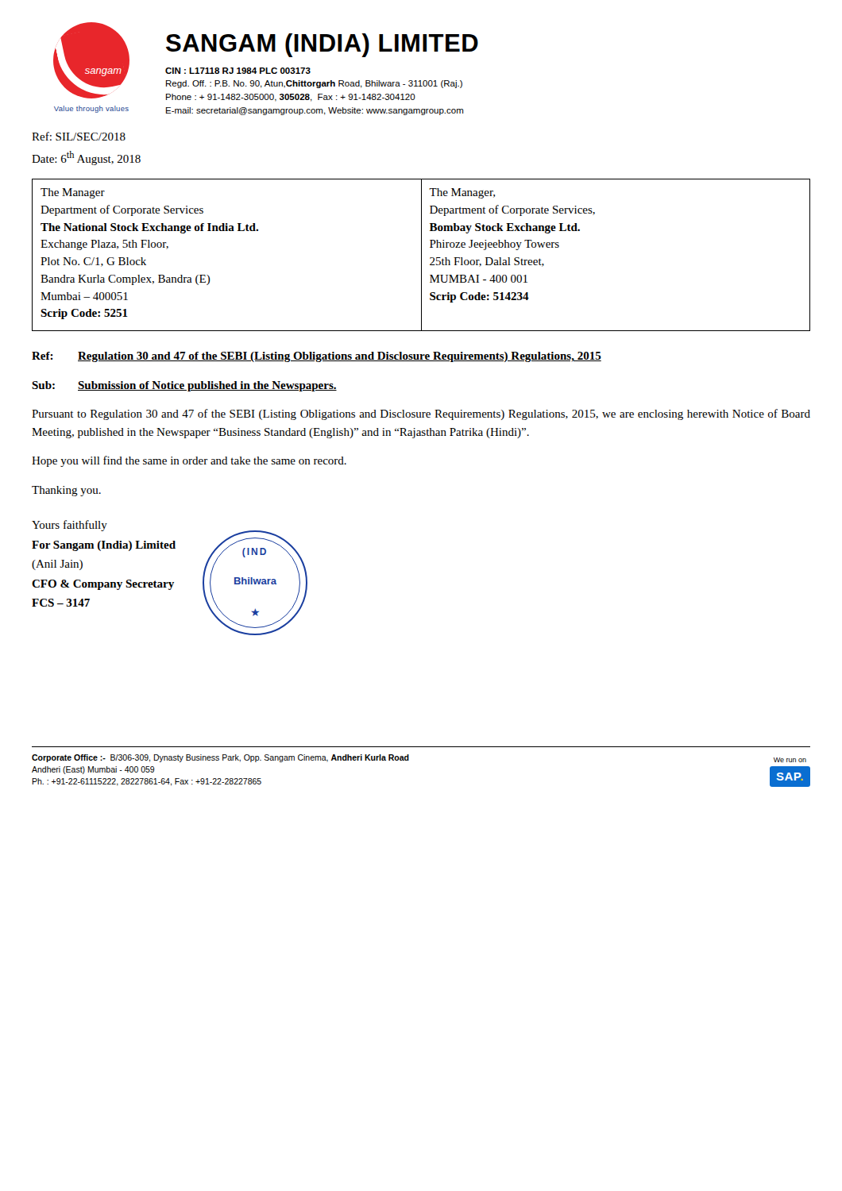sangam
Value through values
SANGAM (INDIA) LIMITED
CIN : L17118 RJ 1984 PLC 003173
Regd. Off. : P.B. No. 90, Atun,Chittorgarh Road, Bhilwara - 311001 (Raj.)
Phone : + 91-1482-305000, 305028, Fax : + 91-1482-304120
E-mail: secretarial@sangamgroup.com, Website: www.sangamgroup.com
Ref: SIL/SEC/2018
Date: 6th August, 2018
| The Manager Department of Corporate Services The National Stock Exchange of India Ltd. Exchange Plaza, 5th Floor, Plot No. C/1, G Block Bandra Kurla Complex, Bandra (E) Mumbai – 400051 Scrip Code: 5251 | The Manager, Department of Corporate Services, Bombay Stock Exchange Ltd. Phiroze Jeejeebhoy Towers 25th Floor, Dalal Street, MUMBAI - 400 001 Scrip Code: 514234 |
Ref: Regulation 30 and 47 of the SEBI (Listing Obligations and Disclosure Requirements) Regulations, 2015
Sub: Submission of Notice published in the Newspapers.
Pursuant to Regulation 30 and 47 of the SEBI (Listing Obligations and Disclosure Requirements) Regulations, 2015, we are enclosing herewith Notice of Board Meeting, published in the Newspaper “Business Standard (English)” and in “Rajasthan Patrika (Hindi)”.
Hope you will find the same in order and take the same on record.
Thanking you.
Yours faithfully
For Sangam (India) Limited
(Anil Jain)
CFO & Company Secretary
FCS – 3147
(IND
Bhilwara
★
Corporate Office :- B/306-309, Dynasty Business Park, Opp. Sangam Cinema, Andheri Kurla Road
Andheri (East) Mumbai - 400 059
Ph. : +91-22-61115222, 28227861-64, Fax : +91-22-28227865
We run on
SAP.